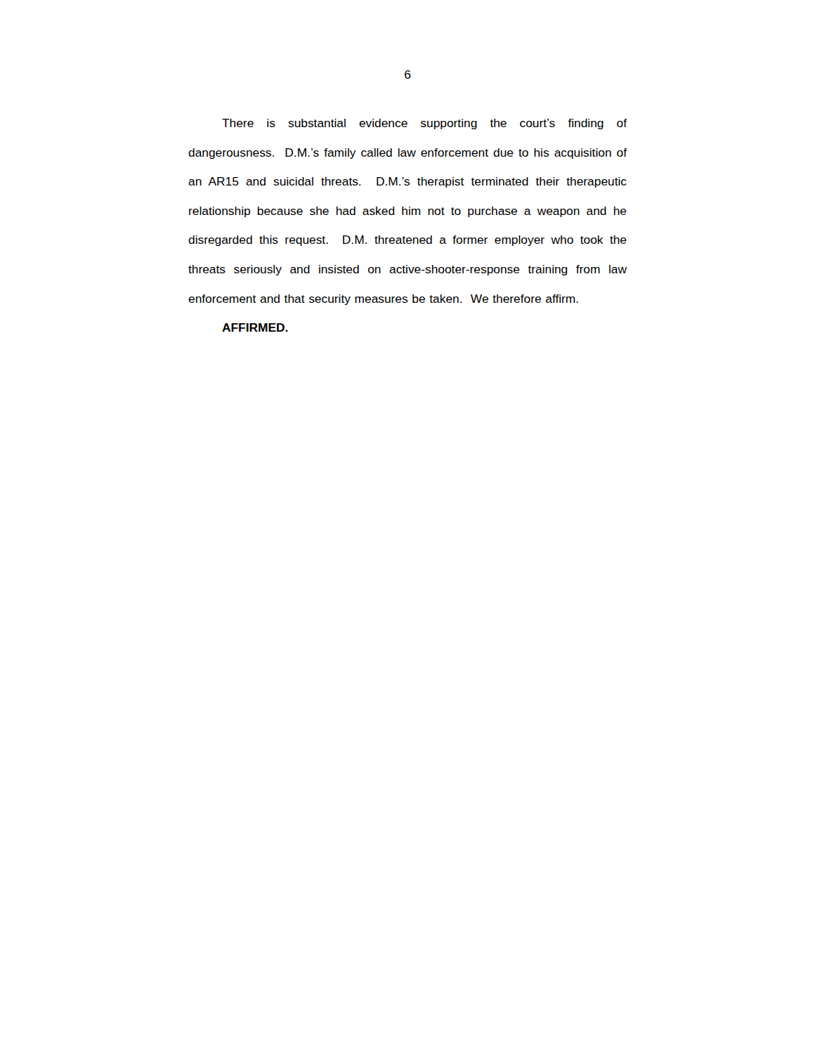6
There is substantial evidence supporting the court’s finding of dangerousness. D.M.’s family called law enforcement due to his acquisition of an AR15 and suicidal threats. D.M.’s therapist terminated their therapeutic relationship because she had asked him not to purchase a weapon and he disregarded this request. D.M. threatened a former employer who took the threats seriously and insisted on active-shooter-response training from law enforcement and that security measures be taken. We therefore affirm.
AFFIRMED.